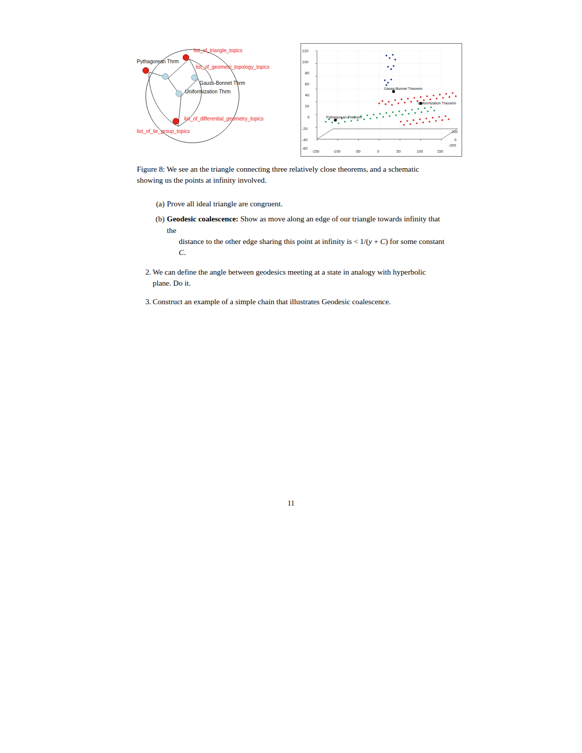list_of_triangle_topics
list_of_geometri_topology_topics
Pythagorean Thrm
Gauss-Bonnet Thrm
Uniformization Thrm
list_of_differential_geometry_topics
list_of_lie_group_topics
120
100
80
60
40
20
0
-20
-40
-60
-150
-100
-50
0
50
100
150
200
0
-200
Pythagorean Theorem
Gauss-Bonnet Theorem
Uniformization Theorem
Figure 8: We see an the triangle connecting three relatively close theorems, and a schematic showing us the points at infinity involved.
(a) Prove all ideal triangle are congruent.
(b) Geodesic coalescence: Show as move along an edge of our triangle towards infinity that the distance to the other edge sharing this point at infinity is < 1/(y + C) for some constant C.
2. We can define the angle between geodesics meeting at a state in analogy with hyperbolic plane. Do it.
3. Construct an example of a simple chain that illustrates Geodesic coalescence.
11